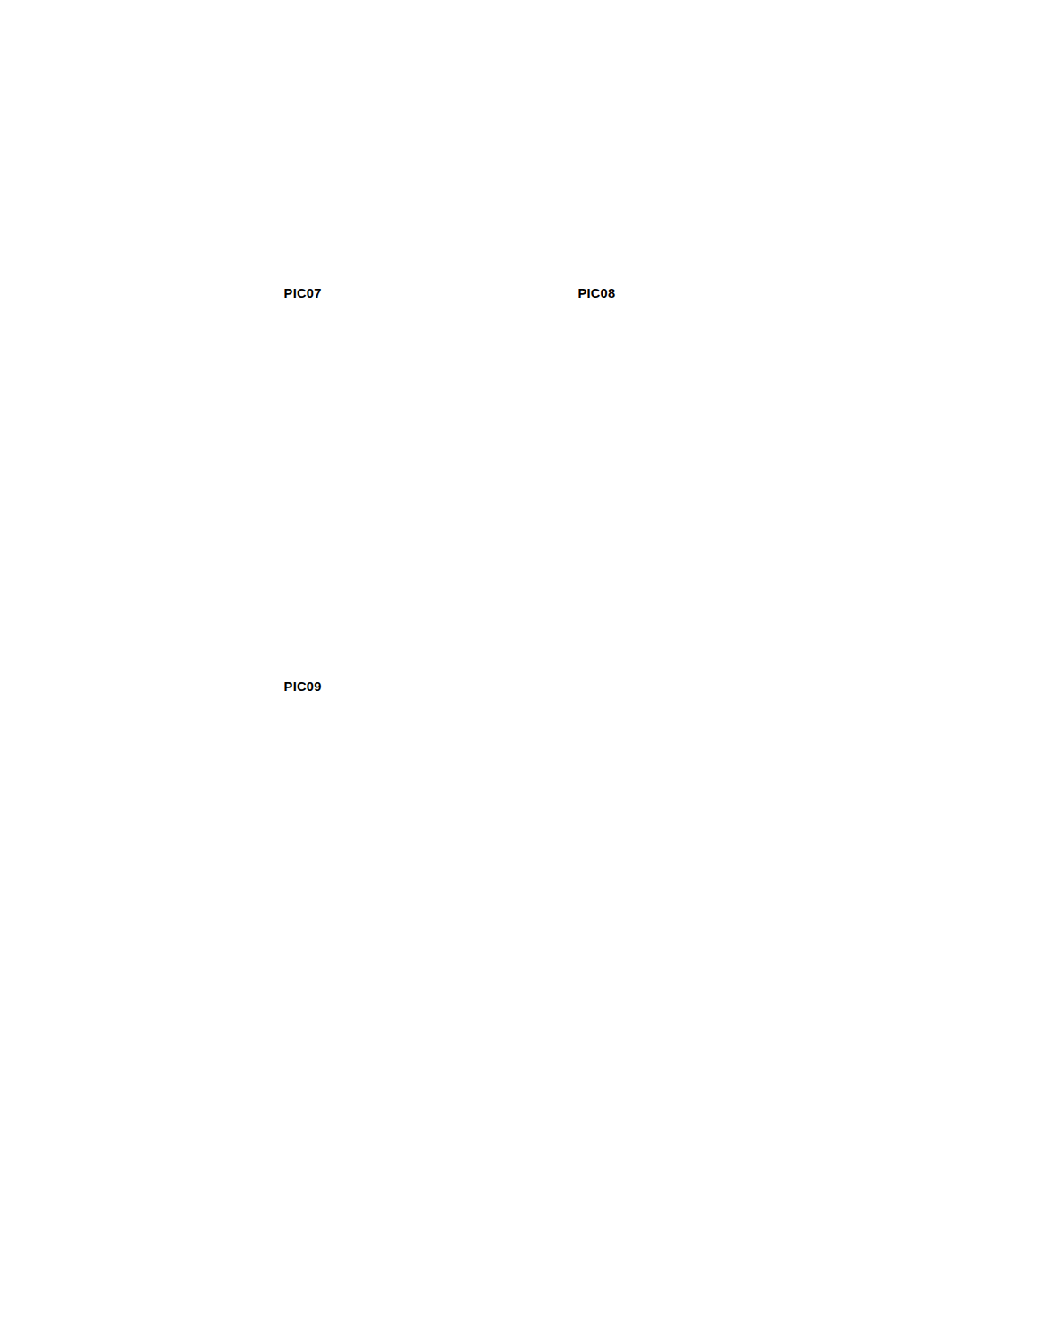PIC07
PIC08
PIC09